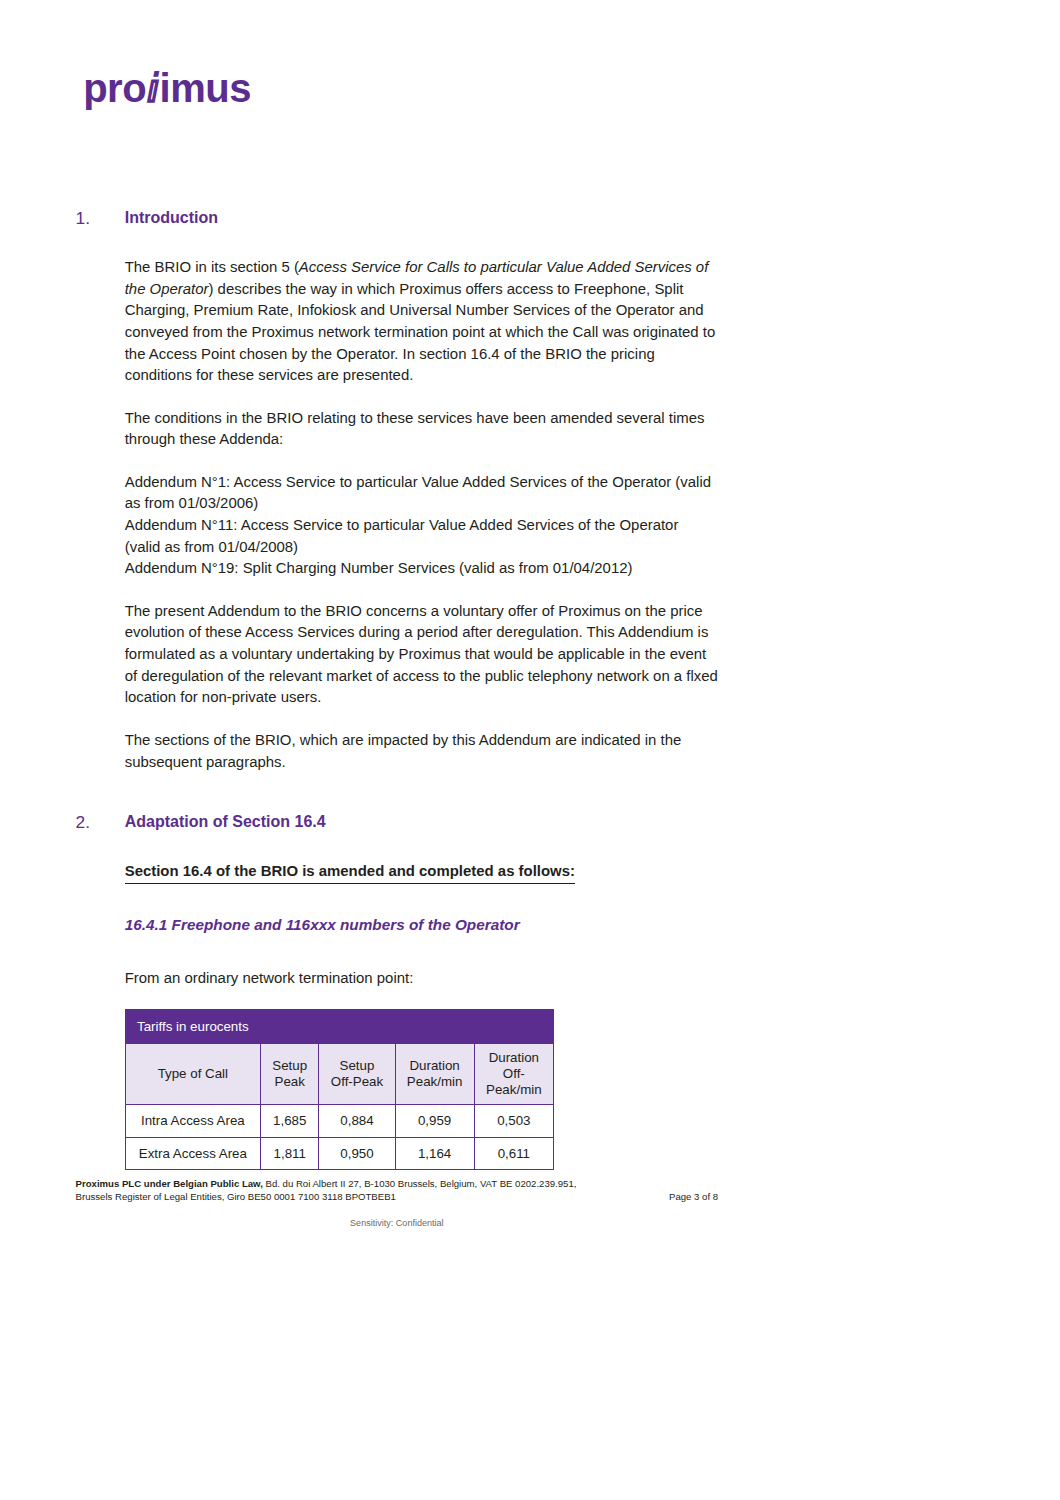proⅈimus
Introduction
The BRIO in its section 5 (Access Service for Calls to particular Value Added Services of the Operator) describes the way in which Proximus offers access to Freephone, Split Charging, Premium Rate, Infokiosk and Universal Number Services of the Operator and conveyed from the Proximus network termination point at which the Call was originated to the Access Point chosen by the Operator. In section 16.4 of the BRIO the pricing conditions for these services are presented.
The conditions in the BRIO relating to these services have been amended several times through these Addenda:
Addendum N°1: Access Service to particular Value Added Services of the Operator (valid as from 01/03/2006)
Addendum N°11: Access Service to particular Value Added Services of the Operator (valid as from 01/04/2008)
Addendum N°19: Split Charging Number Services (valid as from 01/04/2012)
The present Addendum to the BRIO concerns a voluntary offer of Proximus on the price evolution of these Access Services during a period after deregulation. This Addendium is formulated as a voluntary undertaking by Proximus that would be applicable in the event of deregulation of the relevant market of access to the public telephony network on a flxed location for non-private users.
The sections of the BRIO, which are impacted by this Addendum are indicated in the subsequent paragraphs.
Adaptation of Section 16.4
Section 16.4 of the BRIO is amended and completed as follows:
16.4.1 Freephone and 116xxx numbers of the Operator
From an ordinary network termination point:
| Tariffs in eurocents | | | | |
| --- | --- | --- | --- | --- |
| Type of Call | Setup Peak | Setup Off-Peak | Duration Peak/min | Duration Off- Peak/min |
| Intra Access Area | 1,685 | 0,884 | 0,959 | 0,503 |
| Extra Access Area | 1,811 | 0,950 | 1,164 | 0,611 |
Proximus PLC under Belgian Public Law, Bd. du Roi Albert II 27, B-1030 Brussels, Belgium, VAT BE 0202.239.951,
Brussels Register of Legal Entities, Giro BE50 0001 7100 3118 BPOTBEB1
Page 3 of 8
Sensitivity: Confidential